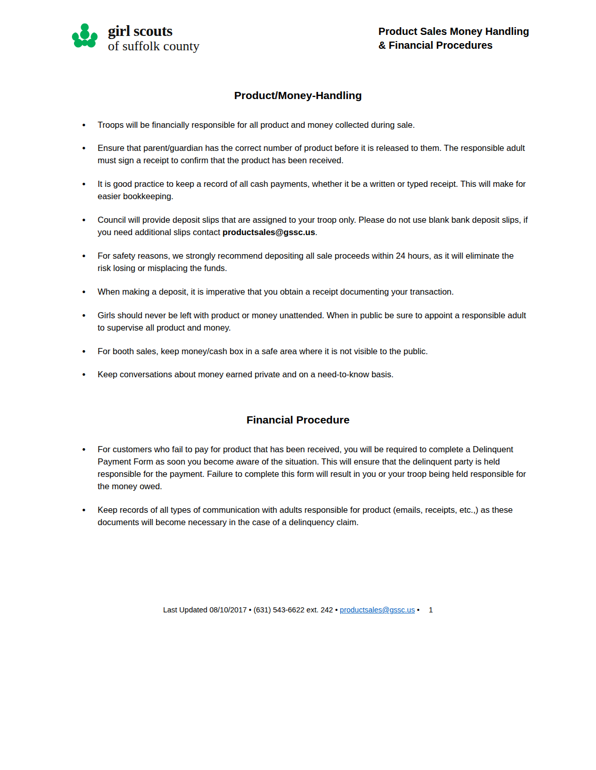girl scouts
of suffolk county
Product Sales Money Handling
& Financial Procedures
Product/Money-Handling
Troops will be financially responsible for all product and money collected during sale.
Ensure that parent/guardian has the correct number of product before it is released to them. The responsible adult must sign a receipt to confirm that the product has been received.
It is good practice to keep a record of all cash payments, whether it be a written or typed receipt. This will make for easier bookkeeping.
Council will provide deposit slips that are assigned to your troop only. Please do not use blank bank deposit slips, if you need additional slips contact productsales@gssc.us.
For safety reasons, we strongly recommend depositing all sale proceeds within 24 hours, as it will eliminate the risk losing or misplacing the funds.
When making a deposit, it is imperative that you obtain a receipt documenting your transaction.
Girls should never be left with product or money unattended. When in public be sure to appoint a responsible adult to supervise all product and money.
For booth sales, keep money/cash box in a safe area where it is not visible to the public.
Keep conversations about money earned private and on a need-to-know basis.
Financial Procedure
For customers who fail to pay for product that has been received, you will be required to complete a Delinquent Payment Form as soon you become aware of the situation. This will ensure that the delinquent party is held responsible for the payment. Failure to complete this form will result in you or your troop being held responsible for the money owed.
Keep records of all types of communication with adults responsible for product (emails, receipts, etc.,) as these documents will become necessary in the case of a delinquency claim.
Last Updated 08/10/2017 • (631) 543-6622 ext. 242 • productsales@gssc.us •1